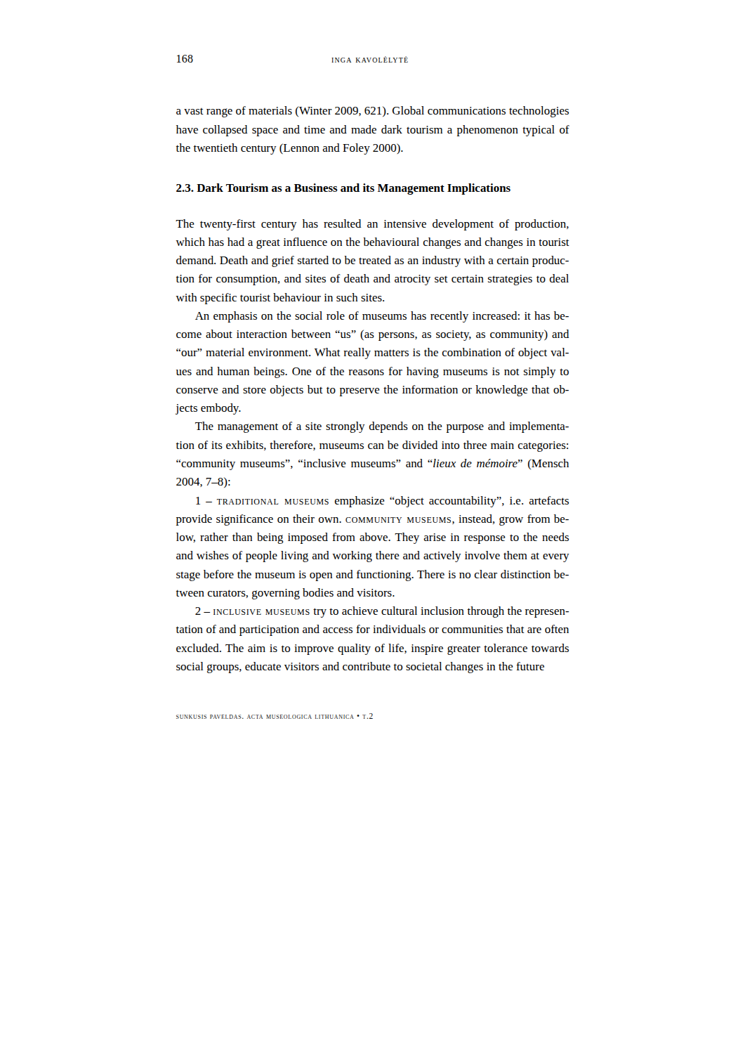168 Inga Kavolėlytė
a vast range of materials (Winter 2009, 621). Global communications technologies have collapsed space and time and made dark tourism a phenomenon typical of the twentieth century (Lennon and Foley 2000).
2.3. Dark Tourism as a Business and its Management Implications
The twenty-first century has resulted an intensive development of production, which has had a great influence on the behavioural changes and changes in tourist demand. Death and grief started to be treated as an industry with a certain production for consumption, and sites of death and atrocity set certain strategies to deal with specific tourist behaviour in such sites.
An emphasis on the social role of museums has recently increased: it has become about interaction between “us” (as persons, as society, as community) and “our” material environment. What really matters is the combination of object values and human beings. One of the reasons for having museums is not simply to conserve and store objects but to preserve the information or knowledge that objects embody.
The management of a site strongly depends on the purpose and implementation of its exhibits, therefore, museums can be divided into three main categories: “community museums”, “inclusive museums” and “lieux de mémoire” (Mensch 2004, 7–8):
1 – Traditional museums emphasize “object accountability”, i.e. artefacts provide significance on their own. Community museums, instead, grow from below, rather than being imposed from above. They arise in response to the needs and wishes of people living and working there and actively involve them at every stage before the museum is open and functioning. There is no clear distinction between curators, governing bodies and visitors.
2 – Inclusive museums try to achieve cultural inclusion through the representation of and participation and access for individuals or communities that are often excluded. The aim is to improve quality of life, inspire greater tolerance towards social groups, educate visitors and contribute to societal changes in the future
Sunkusis paveldas. Acta Museologica Lithuanica • T.2